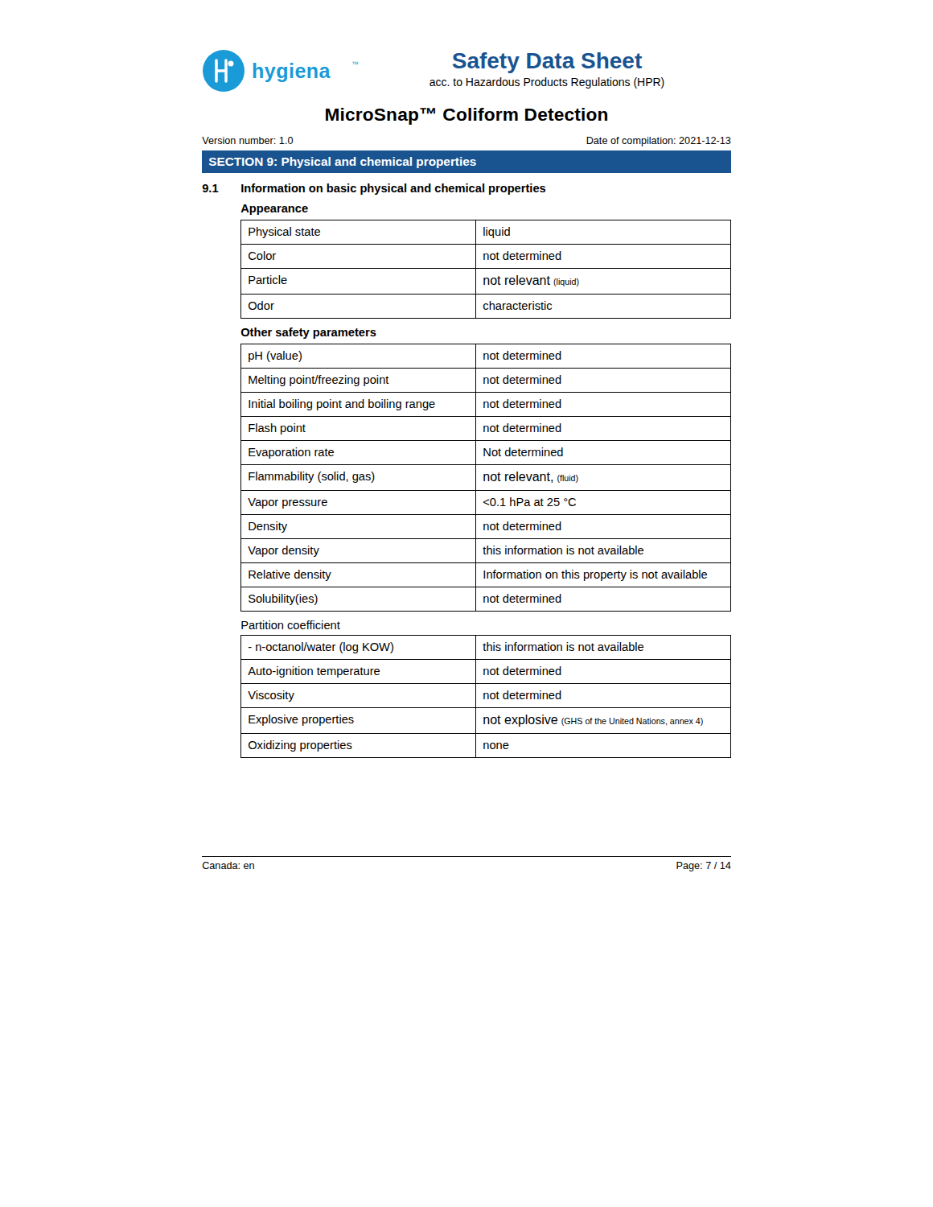hygiena ™
Safety Data Sheet
acc. to Hazardous Products Regulations (HPR)
MicroSnap™ Coliform Detection
Version number: 1.0 Date of compilation: 2021-12-13
SECTION 9: Physical and chemical properties
9.1 Information on basic physical and chemical properties
Appearance
| Physical state | liquid |
| Color | not determined |
| Particle | not relevant (liquid) |
| Odor | characteristic |
Other safety parameters
| pH (value) | not determined |
| Melting point/freezing point | not determined |
| Initial boiling point and boiling range | not determined |
| Flash point | not determined |
| Evaporation rate | Not determined |
| Flammability (solid, gas) | not relevant, (fluid) |
| Vapor pressure | <0.1 hPa at 25 °C |
| Density | not determined |
| Vapor density | this information is not available |
| Relative density | Information on this property is not available |
| Solubility(ies) | not determined |
Partition coefficient
| - n-octanol/water (log KOW) | this information is not available |
| Auto-ignition temperature | not determined |
| Viscosity | not determined |
| Explosive properties | not explosive (GHS of the United Nations, annex 4) |
| Oxidizing properties | none |
Canada: en Page: 7 / 14